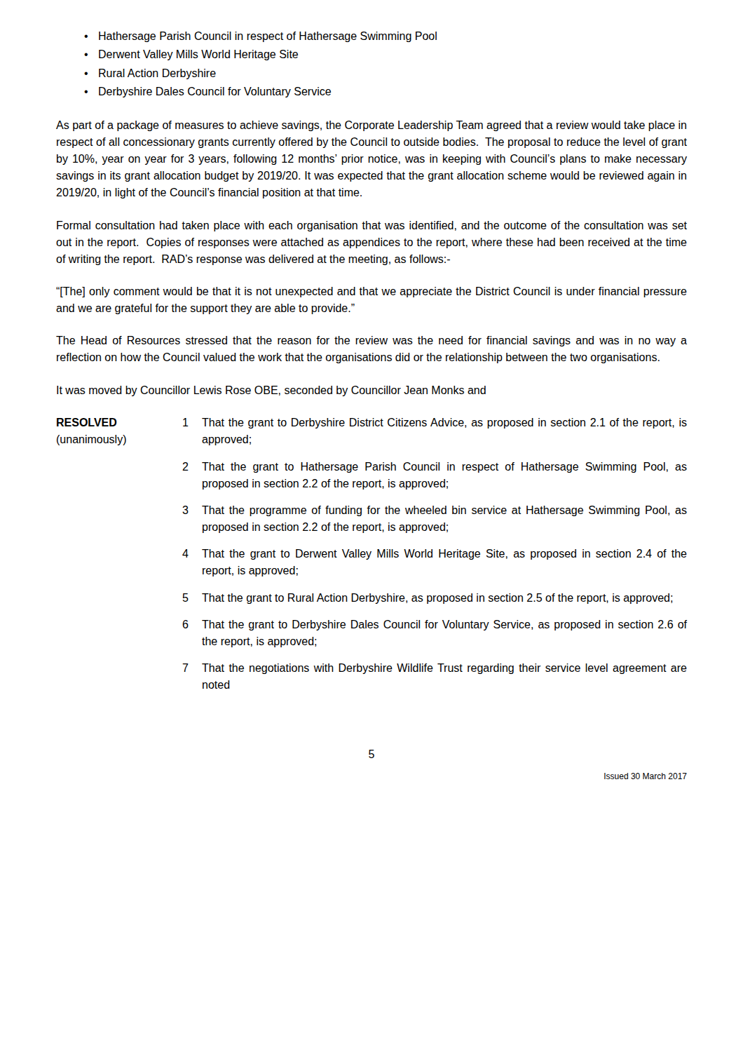Hathersage Parish Council in respect of Hathersage Swimming Pool
Derwent Valley Mills World Heritage Site
Rural Action Derbyshire
Derbyshire Dales Council for Voluntary Service
As part of a package of measures to achieve savings, the Corporate Leadership Team agreed that a review would take place in respect of all concessionary grants currently offered by the Council to outside bodies. The proposal to reduce the level of grant by 10%, year on year for 3 years, following 12 months’ prior notice, was in keeping with Council’s plans to make necessary savings in its grant allocation budget by 2019/20. It was expected that the grant allocation scheme would be reviewed again in 2019/20, in light of the Council’s financial position at that time.
Formal consultation had taken place with each organisation that was identified, and the outcome of the consultation was set out in the report. Copies of responses were attached as appendices to the report, where these had been received at the time of writing the report. RAD’s response was delivered at the meeting, as follows:-
“[The] only comment would be that it is not unexpected and that we appreciate the District Council is under financial pressure and we are grateful for the support they are able to provide.”
The Head of Resources stressed that the reason for the review was the need for financial savings and was in no way a reflection on how the Council valued the work that the organisations did or the relationship between the two organisations.
It was moved by Councillor Lewis Rose OBE, seconded by Councillor Jean Monks and
RESOLVED
(unanimously)
1
That the grant to Derbyshire District Citizens Advice, as proposed in section 2.1 of the report, is approved;
2
That the grant to Hathersage Parish Council in respect of Hathersage Swimming Pool, as proposed in section 2.2 of the report, is approved;
3
That the programme of funding for the wheeled bin service at Hathersage Swimming Pool, as proposed in section 2.2 of the report, is approved;
4
That the grant to Derwent Valley Mills World Heritage Site, as proposed in section 2.4 of the report, is approved;
5
That the grant to Rural Action Derbyshire, as proposed in section 2.5 of the report, is approved;
6
That the grant to Derbyshire Dales Council for Voluntary Service, as proposed in section 2.6 of the report, is approved;
7
That the negotiations with Derbyshire Wildlife Trust regarding their service level agreement are noted
5
Issued 30 March 2017